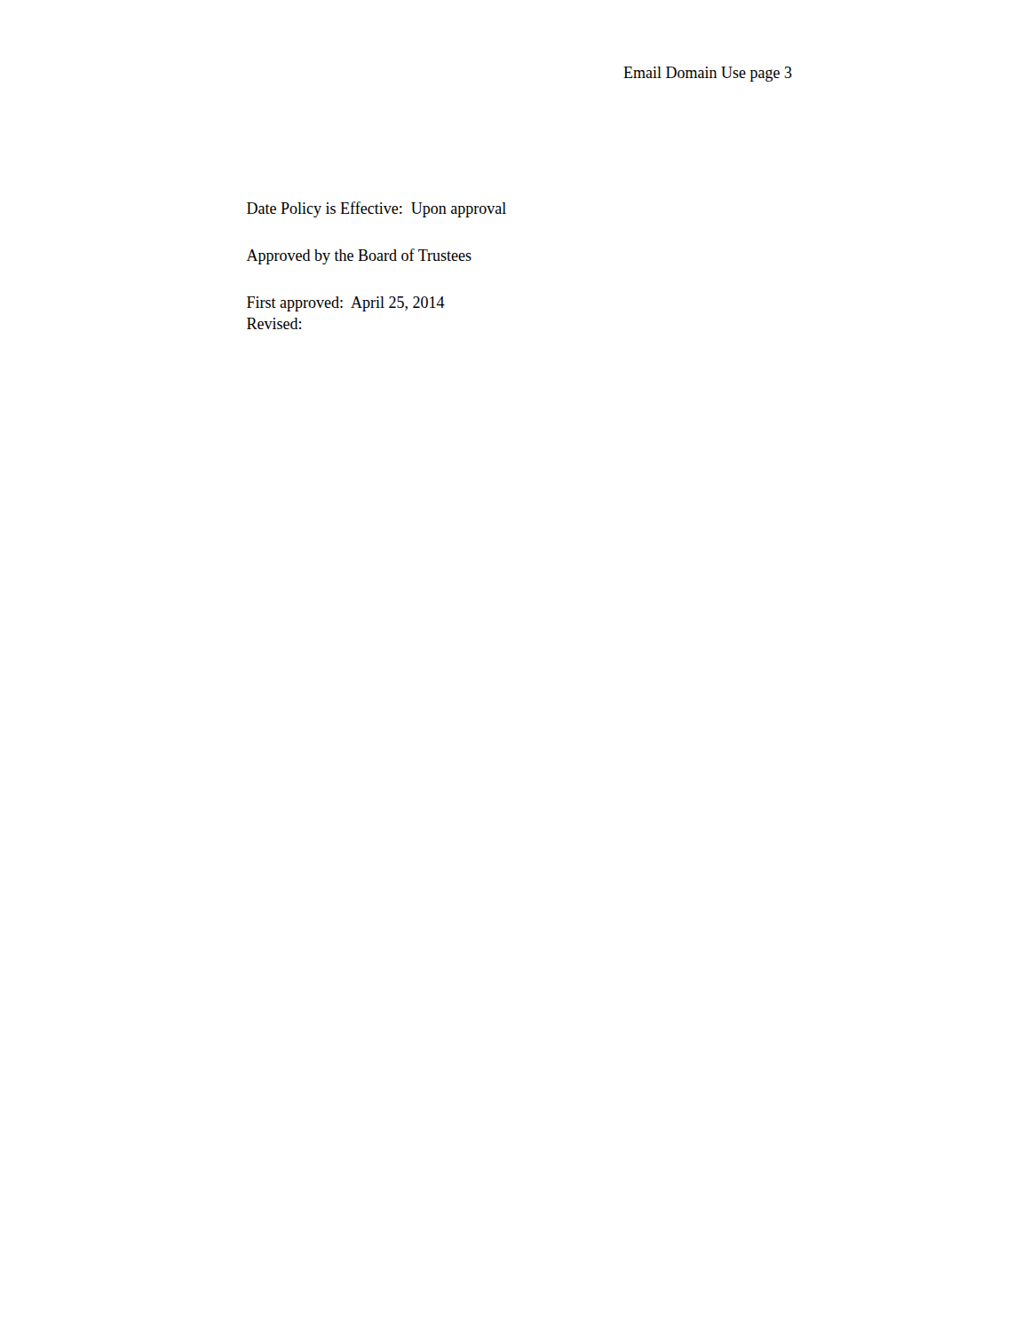Email Domain Use page 3
Date Policy is Effective: Upon approval
Approved by the Board of Trustees
First approved: April 25, 2014
Revised: